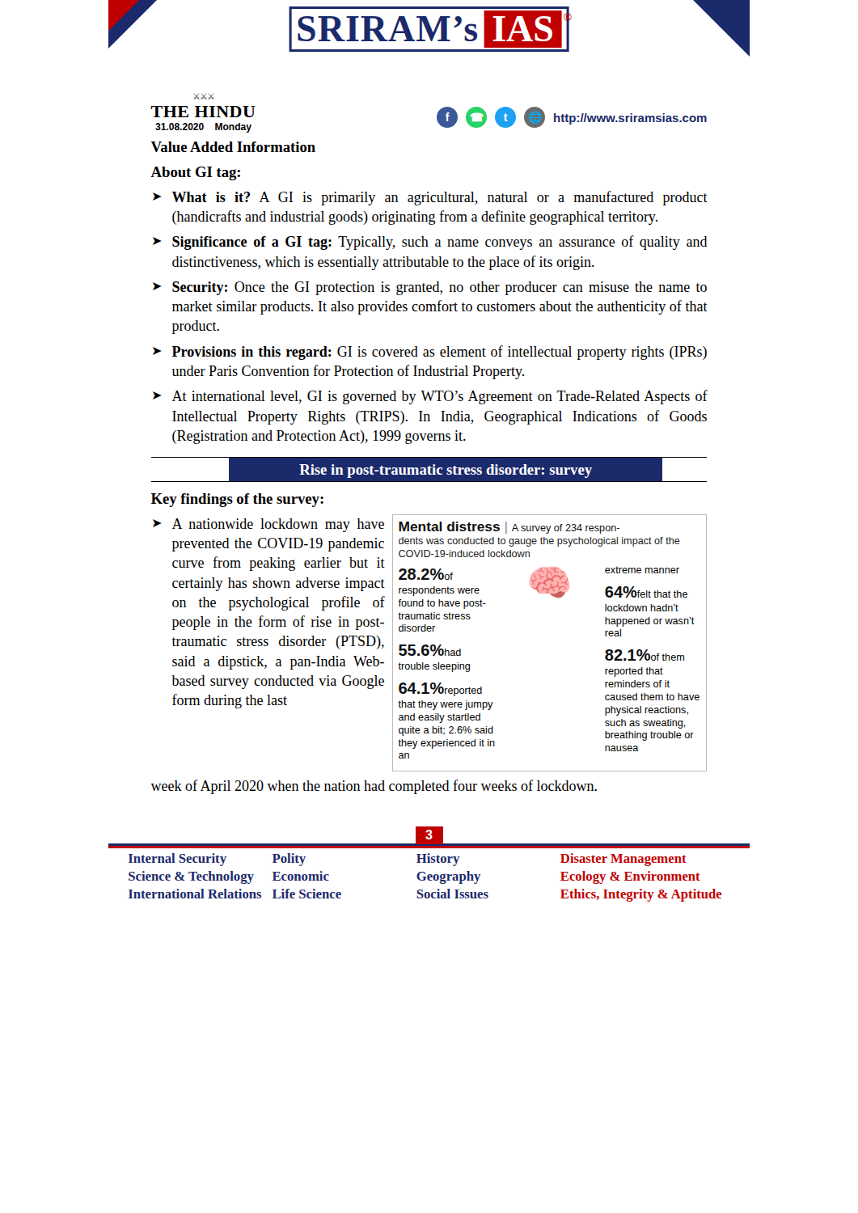SRIRAM’s
IAS®
⚔⚔⚔
THE HINDU
31.08.2020 Monday
f ☎ t 🌐 http://www.sriramsias.com
Value Added Information
About GI tag:
What is it? A GI is primarily an agricultural, natural or a manufactured product (handicrafts and industrial goods) originating from a definite geographical territory.
Significance of a GI tag: Typically, such a name conveys an assurance of quality and distinctiveness, which is essentially attributable to the place of its origin.
Security: Once the GI protection is granted, no other producer can misuse the name to market similar products. It also provides comfort to customers about the authenticity of that product.
Provisions in this regard: GI is covered as element of intellectual property rights (IPRs) under Paris Convention for Protection of Industrial Property.
At international level, GI is governed by WTO’s Agreement on Trade-Related Aspects of Intellectual Property Rights (TRIPS). In India, Geographical Indications of Goods (Registration and Protection Act), 1999 governs it.
Rise in post-traumatic stress disorder: survey
Key findings of the survey:
A nationwide lockdown may have prevented the COVID-19 pandemic curve from peaking earlier but it certainly has shown adverse impact on the psychological profile of people in the form of rise in post-traumatic stress disorder (PTSD), said a dipstick, a pan-India Web-based survey conducted via Google form during the last
Mental distress | A survey of 234 respon-
dents was conducted to gauge the psychological impact of the COVID-19-induced lockdown
28.2% of respondents were found to have post-traumatic stress disorder
55.6% had trouble sleeping
64.1% reported that they were jumpy and easily startled quite a bit; 2.6% said they experienced it in an
🧠
extreme manner
64% felt that the lockdown hadn’t happened or wasn’t real
82.1% of them reported that reminders of it caused them to have physical reactions, such as sweating, breathing trouble or nausea
week of April 2020 when the nation had completed four weeks of lockdown.
3
Internal Security
Polity
History
Disaster Management
Science & Technology
Economic
Geography
Ecology & Environment
International Relations
Life Science
Social Issues
Ethics, Integrity & Aptitude